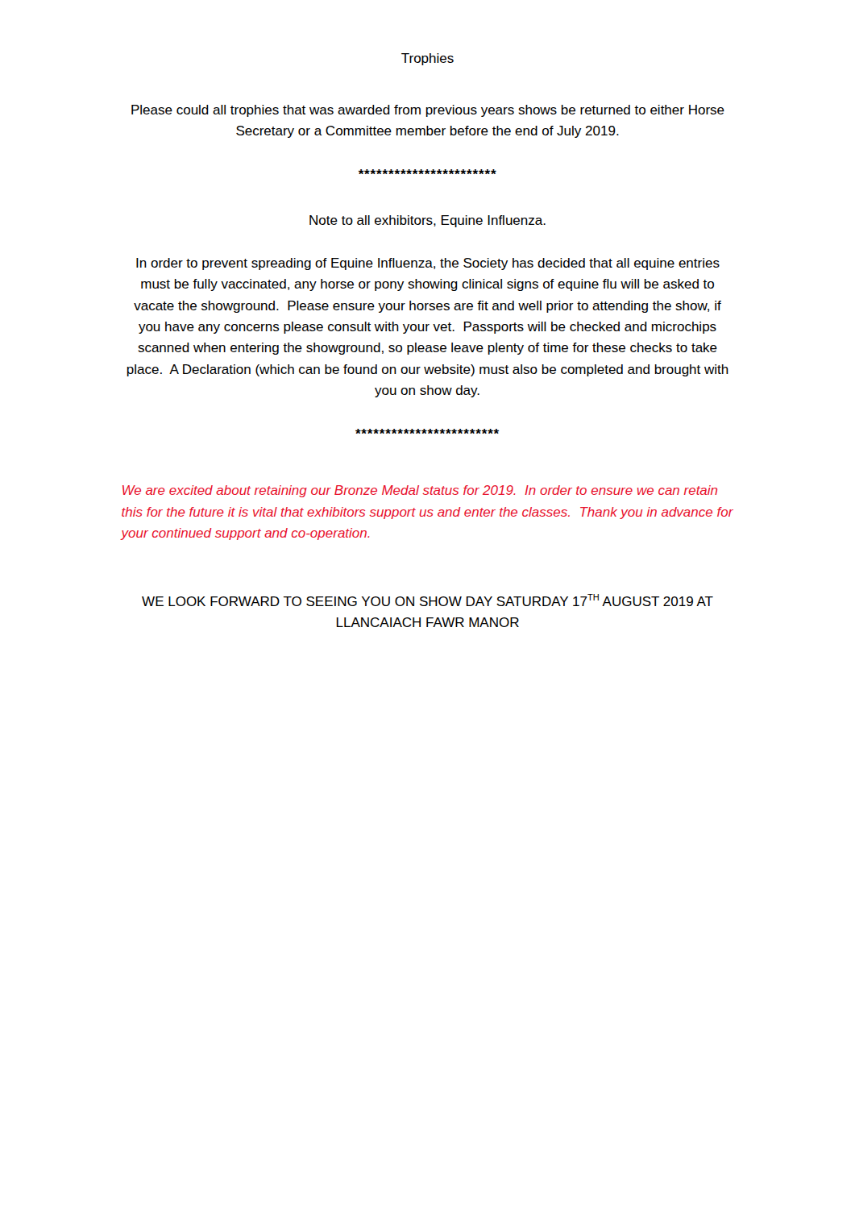Trophies
Please could all trophies that was awarded from previous years shows be returned to either Horse Secretary or a Committee member before the end of July 2019.
***********************
Note to all exhibitors, Equine Influenza.
In order to prevent spreading of Equine Influenza, the Society has decided that all equine entries must be fully vaccinated, any horse or pony showing clinical signs of equine flu will be asked to vacate the showground. Please ensure your horses are fit and well prior to attending the show, if you have any concerns please consult with your vet. Passports will be checked and microchips scanned when entering the showground, so please leave plenty of time for these checks to take place. A Declaration (which can be found on our website) must also be completed and brought with you on show day.
************************
We are excited about retaining our Bronze Medal status for 2019. In order to ensure we can retain this for the future it is vital that exhibitors support us and enter the classes. Thank you in advance for your continued support and co-operation.
WE LOOK FORWARD TO SEEING YOU ON SHOW DAY SATURDAY 17TH AUGUST 2019 AT LLANCAIACH FAWR MANOR